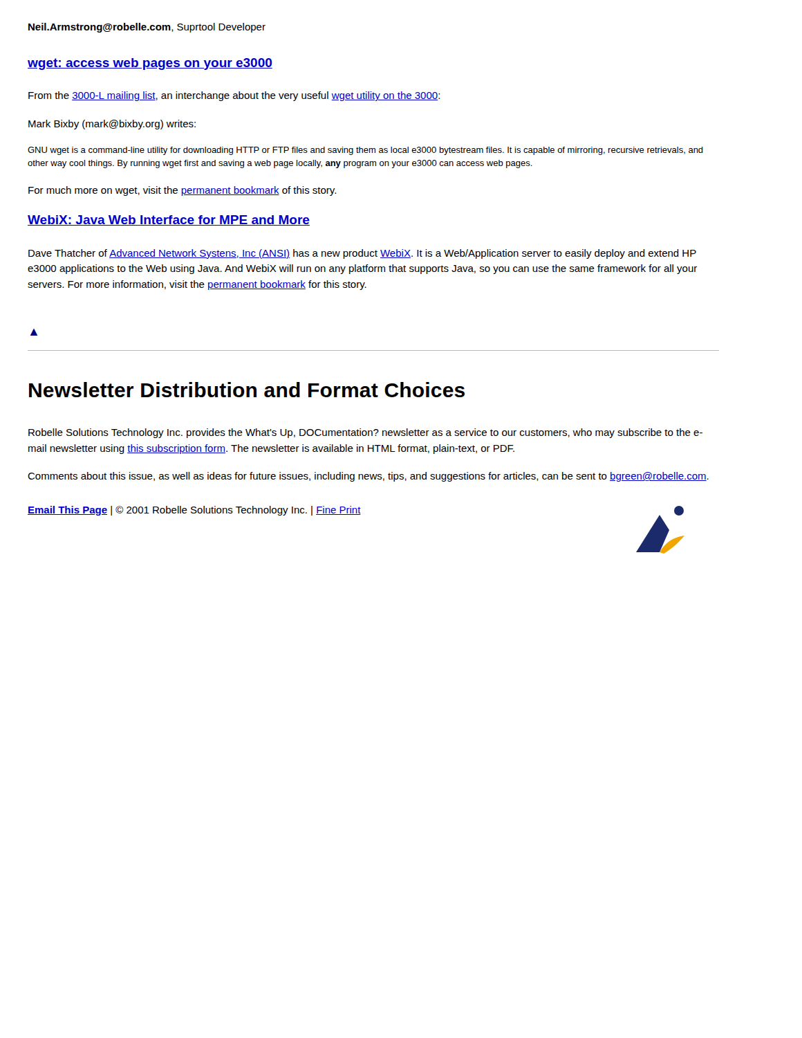Neil.Armstrong@robelle.com, Suprtool Developer
wget: access web pages on your e3000
From the 3000-L mailing list, an interchange about the very useful wget utility on the 3000:
Mark Bixby (mark@bixby.org) writes:
GNU wget is a command-line utility for downloading HTTP or FTP files and saving them as local e3000 bytestream files. It is capable of mirroring, recursive retrievals, and other way cool things. By running wget first and saving a web page locally, any program on your e3000 can access web pages.
For much more on wget, visit the permanent bookmark of this story.
WebiX: Java Web Interface for MPE and More
Dave Thatcher of Advanced Network Systens, Inc (ANSI) has a new product WebiX. It is a Web/Application server to easily deploy and extend HP e3000 applications to the Web using Java. And WebiX will run on any platform that supports Java, so you can use the same framework for all your servers. For more information, visit the permanent bookmark for this story.
▲
Newsletter Distribution and Format Choices
Robelle Solutions Technology Inc. provides the What's Up, DOCumentation? newsletter as a service to our customers, who may subscribe to the e-mail newsletter using this subscription form. The newsletter is available in HTML format, plain-text, or PDF.
Comments about this issue, as well as ideas for future issues, including news, tips, and suggestions for articles, can be sent to bgreen@robelle.com.
Email This Page | © 2001 Robelle Solutions Technology Inc. | Fine Print